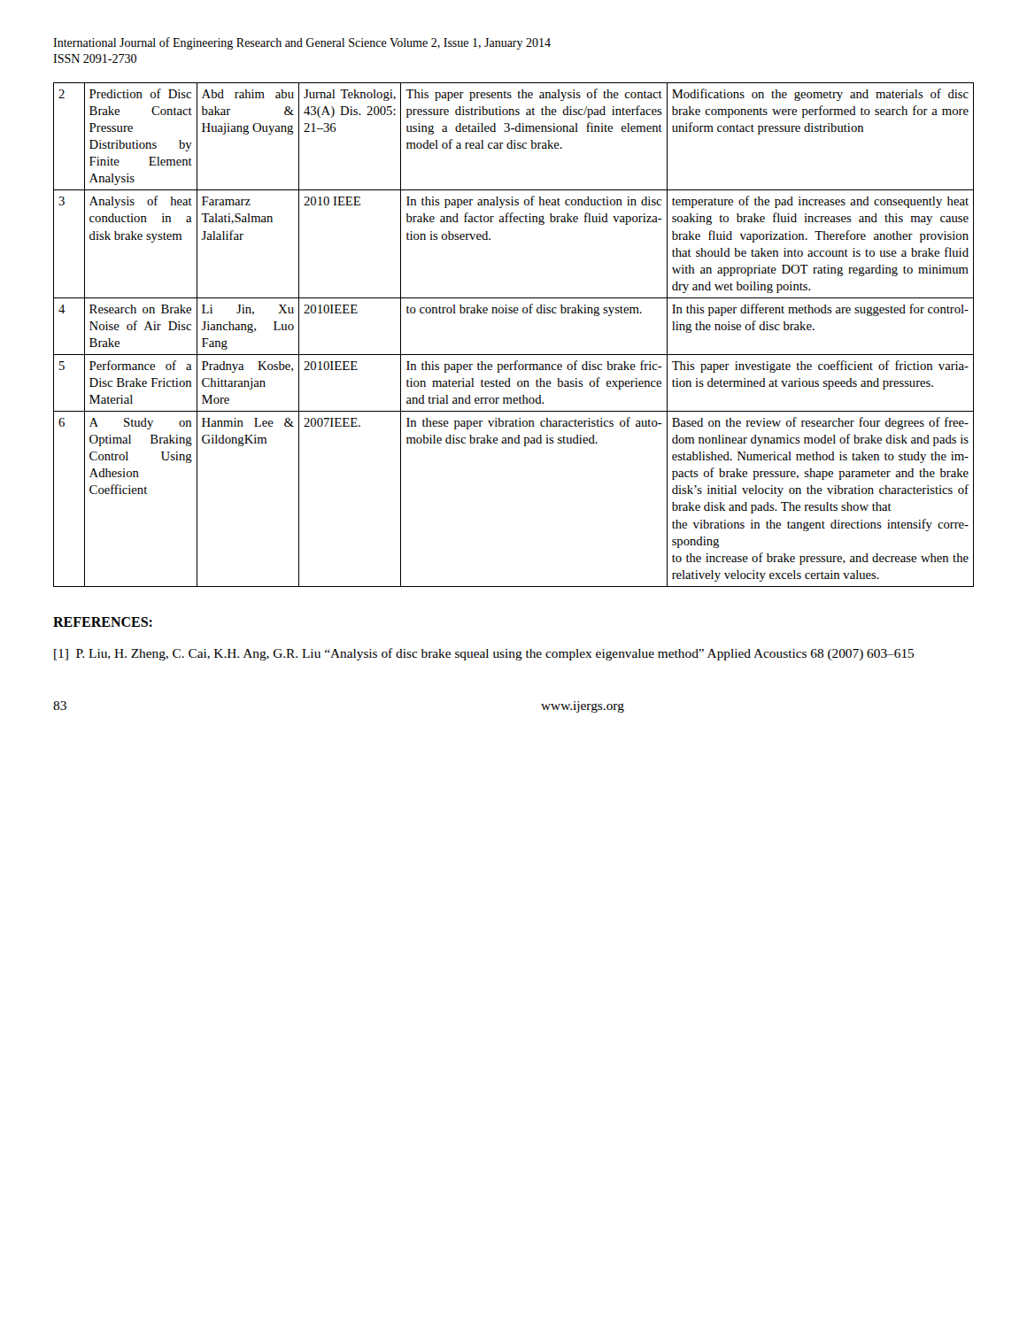International Journal of Engineering Research and General Science Volume 2, Issue 1, January 2014
ISSN 2091-2730
| 2 | Prediction of Disc Brake Contact Pressure Distributions by Finite Element Analysis | Abd rahim abu bakar & Huajiang Ouyang | Jurnal Teknologi, 43(A) Dis. 2005: 21–36 | This paper presents the analysis of the contact pressure distributions at the disc/pad interfaces using a detailed 3-dimensional finite element model of a real car disc brake. | Modifications on the geometry and materials of disc brake components were performed to search for a more uniform contact pressure distribution |
| 3 | Analysis of heat conduction in a disk brake system | Faramarz Talati,Salman Jalalifar | 2010 IEEE | In this paper analysis of heat conduction in disc brake and factor affecting brake fluid vaporization is observed. | temperature of the pad increases and consequently heat soaking to brake fluid increases and this may cause brake fluid vaporization. Therefore another provision that should be taken into account is to use a brake fluid with an appropriate DOT rating regarding to minimum dry and wet boiling points. |
| 4 | Research on Brake Noise of Air Disc Brake | Li Jin, Xu Jianchang, Luo Fang | 2010IEEE | to control brake noise of disc braking system. | In this paper different methods are suggested for controlling the noise of disc brake. |
| 5 | Performance of a Disc Brake Friction Material | Pradnya Kosbe, Chittaranjan More | 2010IEEE | In this paper the performance of disc brake friction material tested on the basis of experience and trial and error method. | This paper investigate the coefficient of friction variation is determined at various speeds and pressures. |
| 6 | A Study on Optimal Braking Control Using Adhesion Coefficient | Hanmin Lee & GildongKim | 2007IEEE. | In these paper vibration characteristics of automobile disc brake and pad is studied. | Based on the review of researcher four degrees of freedom nonlinear dynamics model of brake disk and pads is established. Numerical method is taken to study the impacts of brake pressure, shape parameter and the brake disk’s initial velocity on the vibration characteristics of brake disk and pads. The results show that the vibrations in the tangent directions intensify corresponding to the increase of brake pressure, and decrease when the relatively velocity excels certain values. |
REFERENCES:
[1] P. Liu, H. Zheng, C. Cai, K.H. Ang, G.R. Liu “Analysis of disc brake squeal using the complex eigenvalue method” Applied Acoustics 68 (2007) 603–615
83 www.ijergs.org